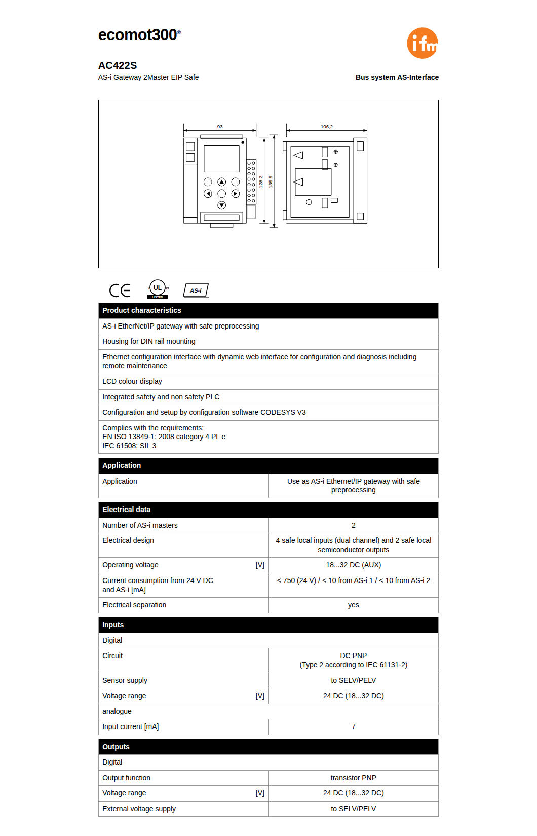ecomot300®
AC422S
AS-i Gateway 2Master EIP Safe
Bus system AS-Interface
93 128,2 135,5 106,2
UL c us LISTED AS-i
| Product characteristics |
| AS-i EtherNet/IP gateway with safe preprocessing |
| Housing for DIN rail mounting |
| Ethernet configuration interface with dynamic web interface for configuration and diagnosis including remote maintenance |
| LCD colour display |
| Integrated safety and non safety PLC |
| Configuration and setup by configuration software CODESYS V3 |
| Complies with the requirements: EN ISO 13849-1: 2008 category 4 PL e IEC 61508: SIL 3 |
| Application |
| Application | Use as AS-i Ethernet/IP gateway with safe preprocessing |
| Electrical data |
| Number of AS-i masters | 2 |
| Electrical design | 4 safe local inputs (dual channel) and 2 safe local semiconductor outputs |
| Operating voltage [V] | 18...32 DC (AUX) |
| Current consumption from 24 V DC and AS-i [mA] | < 750 (24 V) / < 10 from AS-i 1 / < 10 from AS-i 2 |
| Electrical separation | yes |
| Inputs |
| Digital |
| Circuit | DC PNP (Type 2 according to IEC 61131-2) |
| Sensor supply | to SELV/PELV |
| Voltage range [V] | 24 DC (18...32 DC) |
| analogue |
| Input current [mA] | 7 |
| Outputs |
| Digital |
| Output function | transistor PNP |
| Voltage range [V] | 24 DC (18...32 DC) |
| External voltage supply | to SELV/PELV |